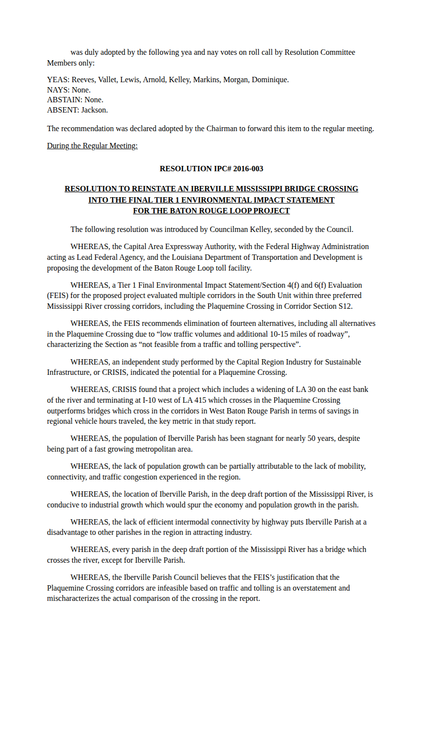was duly adopted by the following yea and nay votes on roll call by Resolution Committee Members only:
YEAS: Reeves, Vallet, Lewis, Arnold, Kelley, Markins, Morgan, Dominique.
NAYS: None.
ABSTAIN: None.
ABSENT: Jackson.
The recommendation was declared adopted by the Chairman to forward this item to the regular meeting.
During the Regular Meeting:
RESOLUTION IPC# 2016-003
RESOLUTION TO REINSTATE AN IBERVILLE MISSISSIPPI BRIDGE CROSSING
INTO THE FINAL TIER 1 ENVIRONMENTAL IMPACT STATEMENT
FOR THE BATON ROUGE LOOP PROJECT
The following resolution was introduced by Councilman Kelley, seconded by the Council.
WHEREAS, the Capital Area Expressway Authority, with the Federal Highway Administration acting as Lead Federal Agency, and the Louisiana Department of Transportation and Development is proposing the development of the Baton Rouge Loop toll facility.
WHEREAS, a Tier 1 Final Environmental Impact Statement/Section 4(f) and 6(f) Evaluation (FEIS) for the proposed project evaluated multiple corridors in the South Unit within three preferred Mississippi River crossing corridors, including the Plaquemine Crossing in Corridor Section S12.
WHEREAS, the FEIS recommends elimination of fourteen alternatives, including all alternatives in the Plaquemine Crossing due to “low traffic volumes and additional 10-15 miles of roadway”, characterizing the Section as “not feasible from a traffic and tolling perspective”.
WHEREAS, an independent study performed by the Capital Region Industry for Sustainable Infrastructure, or CRISIS, indicated the potential for a Plaquemine Crossing.
WHEREAS, CRISIS found that a project which includes a widening of LA 30 on the east bank of the river and terminating at I-10 west of LA 415 which crosses in the Plaquemine Crossing outperforms bridges which cross in the corridors in West Baton Rouge Parish in terms of savings in regional vehicle hours traveled, the key metric in that study report.
WHEREAS, the population of Iberville Parish has been stagnant for nearly 50 years, despite being part of a fast growing metropolitan area.
WHEREAS, the lack of population growth can be partially attributable to the lack of mobility, connectivity, and traffic congestion experienced in the region.
WHEREAS, the location of Iberville Parish, in the deep draft portion of the Mississippi River, is conducive to industrial growth which would spur the economy and population growth in the parish.
WHEREAS, the lack of efficient intermodal connectivity by highway puts Iberville Parish at a disadvantage to other parishes in the region in attracting industry.
WHEREAS, every parish in the deep draft portion of the Mississippi River has a bridge which crosses the river, except for Iberville Parish.
WHEREAS, the Iberville Parish Council believes that the FEIS’s justification that the Plaquemine Crossing corridors are infeasible based on traffic and tolling is an overstatement and mischaracterizes the actual comparison of the crossing in the report.